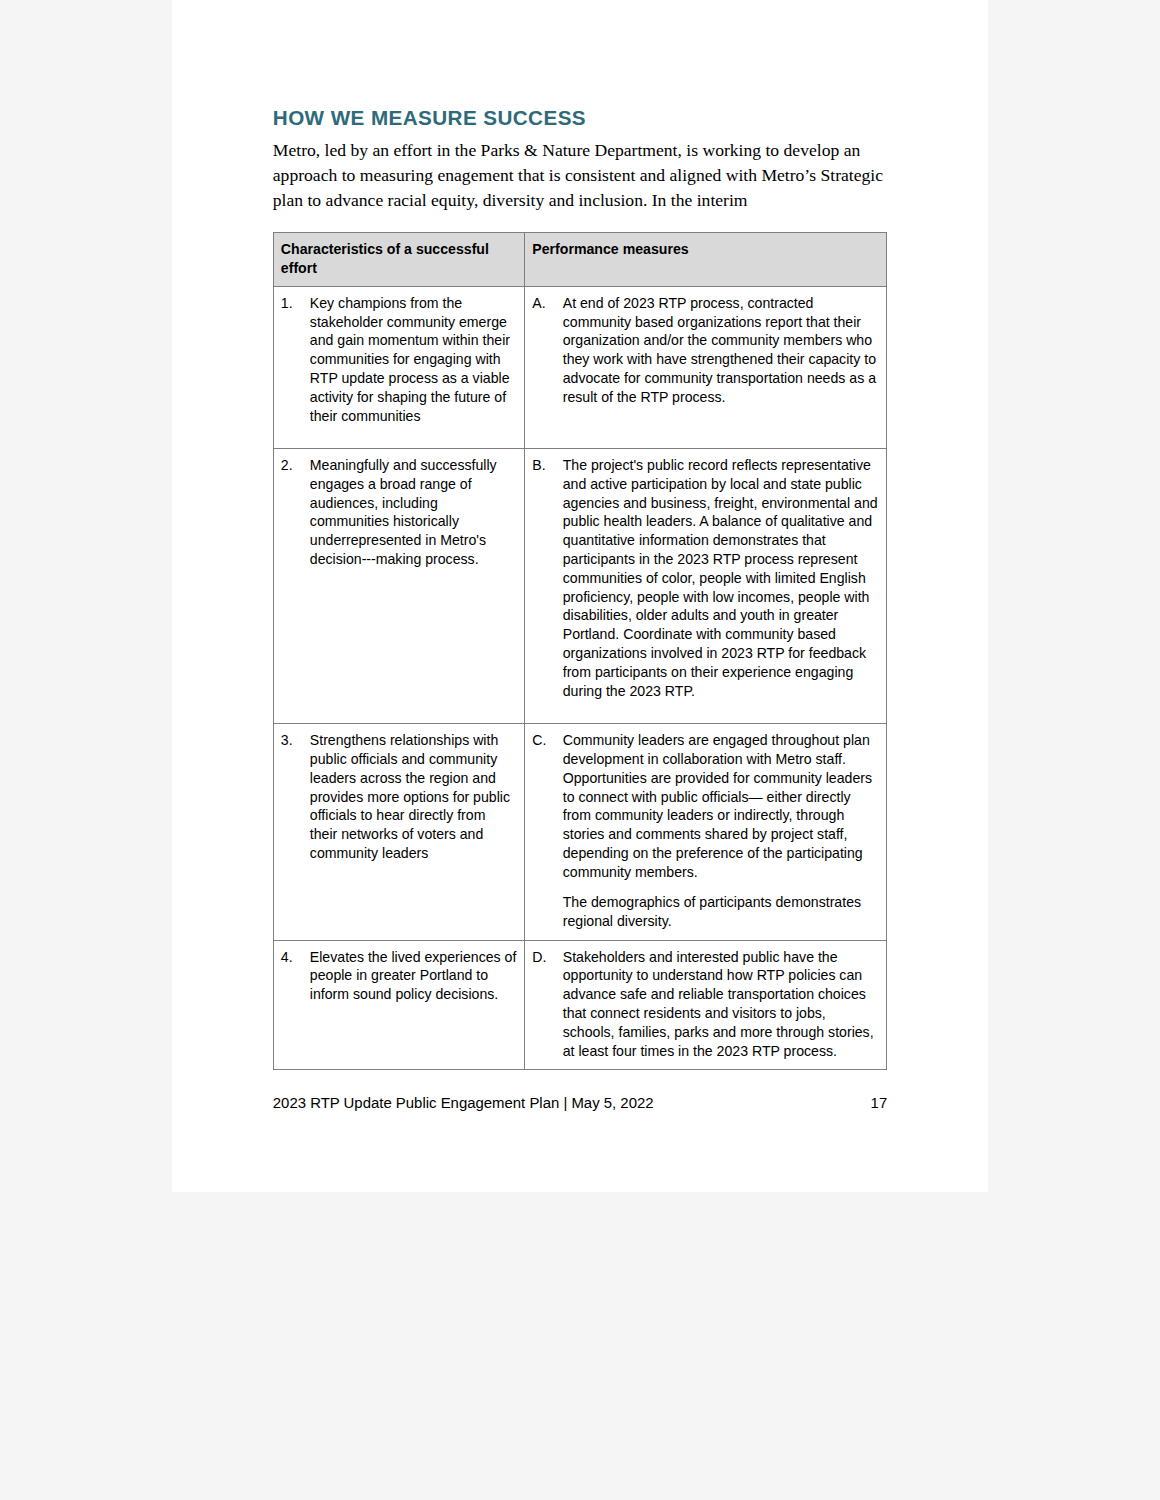How We Measure Success
Metro, led by an effort in the Parks & Nature Department, is working to develop an approach to measuring enagement that is consistent and aligned with Metro’s Strategic plan to advance racial equity, diversity and inclusion. In the interim
| Characteristics of a successful effort | Performance measures |
| --- | --- |
| 1. Key champions from the stakeholder community emerge and gain momentum within their communities for engaging with RTP update process as a viable activity for shaping the future of their communities | A. At end of 2023 RTP process, contracted community based organizations report that their organization and/or the community members who they work with have strengthened their capacity to advocate for community transportation needs as a result of the RTP process. |
| 2. Meaningfully and successfully engages a broad range of audiences, including communities historically underrepresented in Metro's decision---making process. | B. The project's public record reflects representative and active participation by local and state public agencies and business, freight, environmental and public health leaders. A balance of qualitative and quantitative information demonstrates that participants in the 2023 RTP process represent communities of color, people with limited English proficiency, people with low incomes, people with disabilities, older adults and youth in greater Portland. Coordinate with community based organizations involved in 2023 RTP for feedback from participants on their experience engaging during the 2023 RTP. |
| 3. Strengthens relationships with public officials and community leaders across the region and provides more options for public officials to hear directly from their networks of voters and community leaders | C. Community leaders are engaged throughout plan development in collaboration with Metro staff. Opportunities are provided for community leaders to connect with public officials— either directly from community leaders or indirectly, through stories and comments shared by project staff, depending on the preference of the participating community members. The demographics of participants demonstrates regional diversity. |
| 4. Elevates the lived experiences of people in greater Portland to inform sound policy decisions. | D. Stakeholders and interested public have the opportunity to understand how RTP policies can advance safe and reliable transportation choices that connect residents and visitors to jobs, schools, families, parks and more through stories, at least four times in the 2023 RTP process. |
2023 RTP Update Public Engagement Plan | May 5, 2022 17